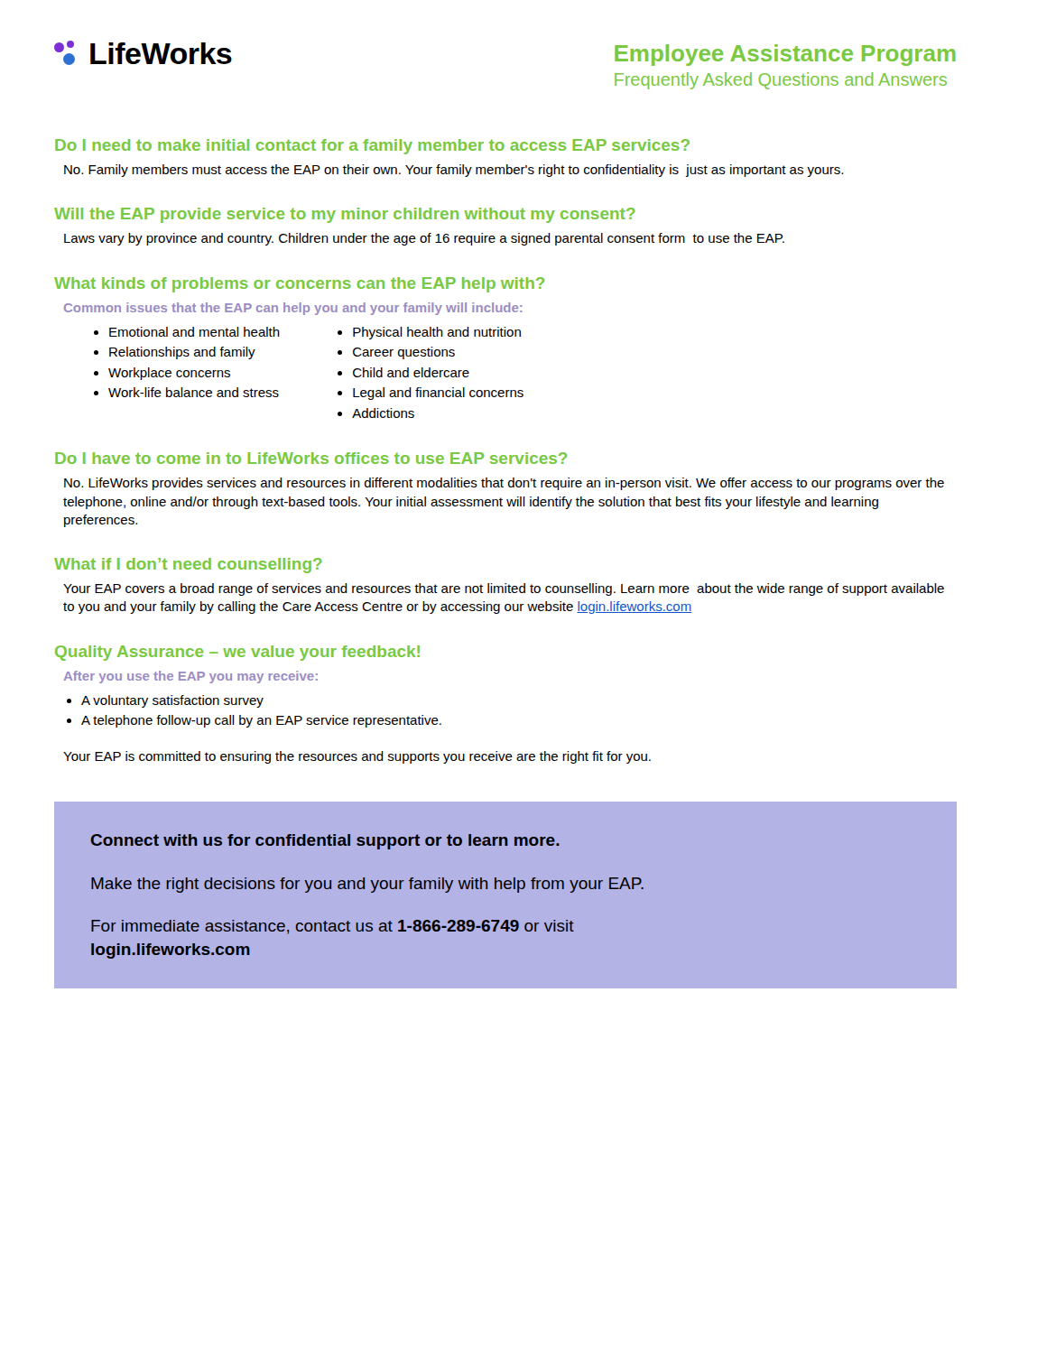LifeWorks
Employee Assistance Program
Frequently Asked Questions and Answers
Do I need to make initial contact for a family member to access EAP services?
No. Family members must access the EAP on their own. Your family member's right to confidentiality is just as important as yours.
Will the EAP provide service to my minor children without my consent?
Laws vary by province and country. Children under the age of 16 require a signed parental consent form to use the EAP.
What kinds of problems or concerns can the EAP help with?
Common issues that the EAP can help you and your family will include:
Emotional and mental health
Relationships and family
Workplace concerns
Work-life balance and stress
Physical health and nutrition
Career questions
Child and eldercare
Legal and financial concerns
Addictions
Do I have to come in to LifeWorks offices to use EAP services?
No. LifeWorks provides services and resources in different modalities that don't require an in-person visit. We offer access to our programs over the telephone, online and/or through text-based tools. Your initial assessment will identify the solution that best fits your lifestyle and learning preferences.
What if I don’t need counselling?
Your EAP covers a broad range of services and resources that are not limited to counselling. Learn more about the wide range of support available to you and your family by calling the Care Access Centre or by accessing our website login.lifeworks.com
Quality Assurance – we value your feedback!
After you use the EAP you may receive:
A voluntary satisfaction survey
A telephone follow-up call by an EAP service representative.
Your EAP is committed to ensuring the resources and supports you receive are the right fit for you.
Connect with us for confidential support or to learn more.
Make the right decisions for you and your family with help from your EAP.
For immediate assistance, contact us at 1-866-289-6749 or visit
login.lifeworks.com